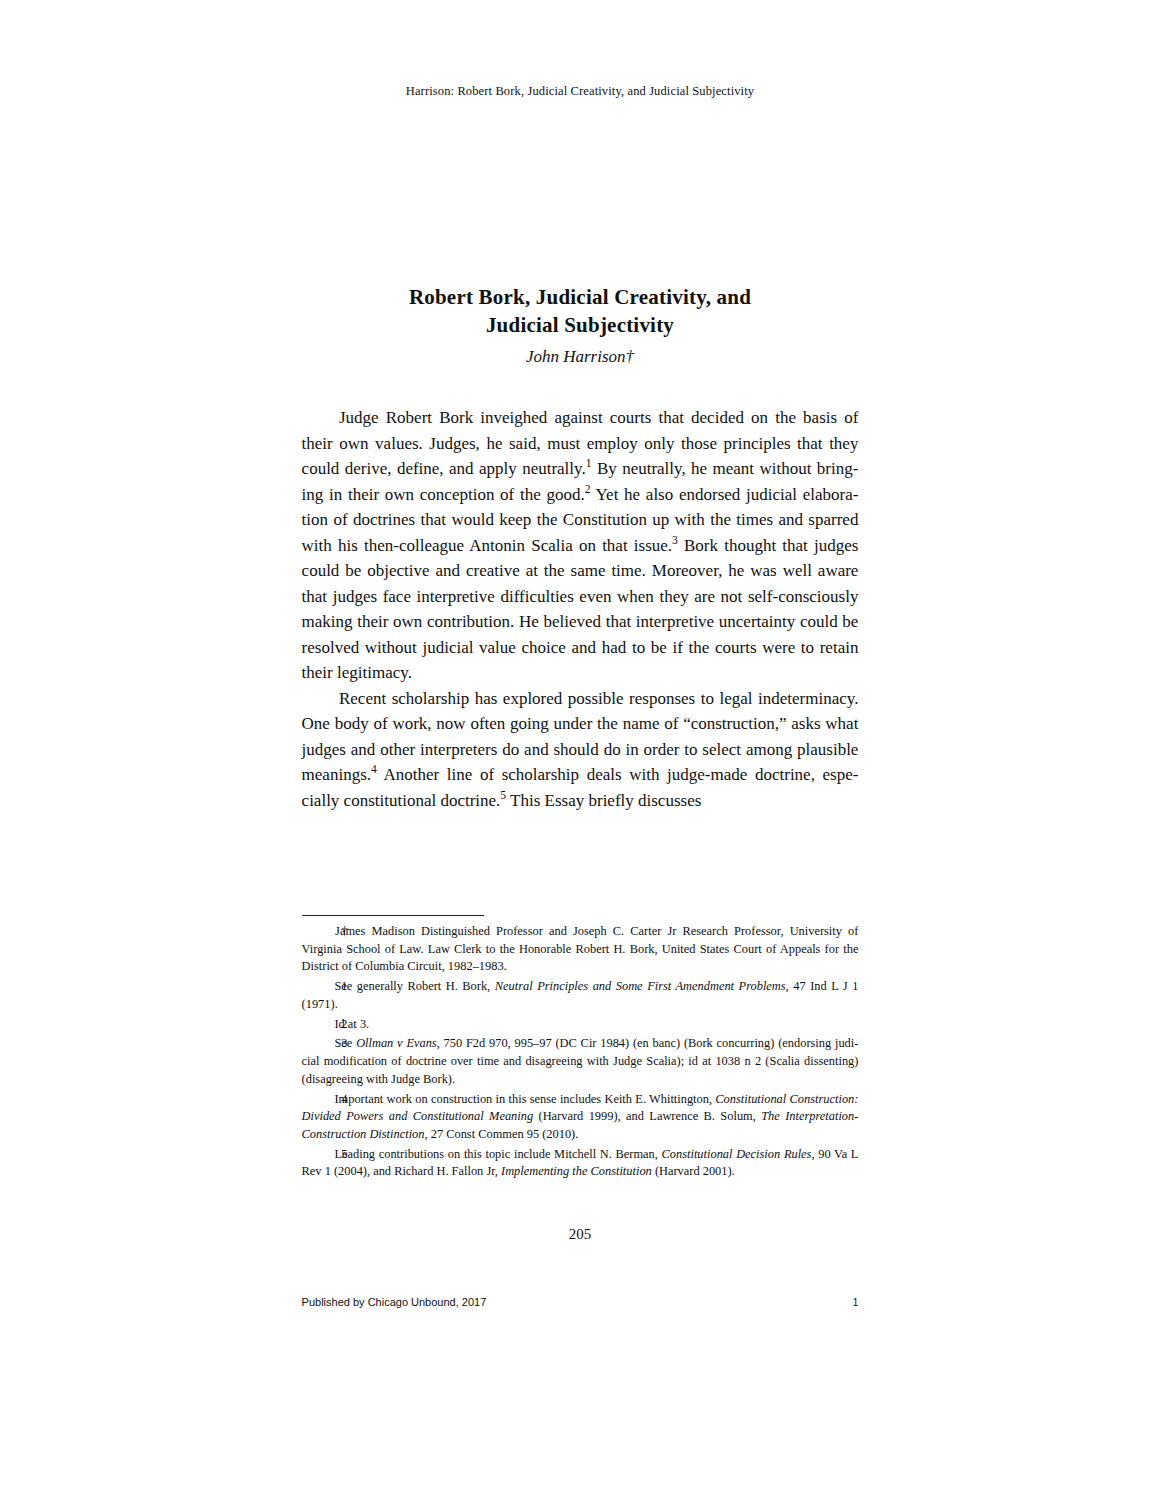Harrison: Robert Bork, Judicial Creativity, and Judicial Subjectivity
Robert Bork, Judicial Creativity, and
Judicial Subjectivity
John Harrison†
Judge Robert Bork inveighed against courts that decided on the basis of their own values. Judges, he said, must employ only those principles that they could derive, define, and apply neutrally.1 By neutrally, he meant without bringing in their own conception of the good.2 Yet he also endorsed judicial elaboration of doctrines that would keep the Constitution up with the times and sparred with his then-colleague Antonin Scalia on that issue.3 Bork thought that judges could be objective and creative at the same time. Moreover, he was well aware that judges face interpretive difficulties even when they are not self-consciously making their own contribution. He believed that interpretive uncertainty could be resolved without judicial value choice and had to be if the courts were to retain their legitimacy.
Recent scholarship has explored possible responses to legal indeterminacy. One body of work, now often going under the name of “construction,” asks what judges and other interpreters do and should do in order to select among plausible meanings.4 Another line of scholarship deals with judge-made doctrine, especially constitutional doctrine.5 This Essay briefly discusses
†James Madison Distinguished Professor and Joseph C. Carter Jr Research Professor, University of Virginia School of Law. Law Clerk to the Honorable Robert H. Bork, United States Court of Appeals for the District of Columbia Circuit, 1982–1983.
1 See generally Robert H. Bork, Neutral Principles and Some First Amendment Problems, 47 Ind L J 1 (1971).
2 Id at 3.
3 See Ollman v Evans, 750 F2d 970, 995–97 (DC Cir 1984) (en banc) (Bork concurring) (endorsing judicial modification of doctrine over time and disagreeing with Judge Scalia); id at 1038 n 2 (Scalia dissenting) (disagreeing with Judge Bork).
4 Important work on construction in this sense includes Keith E. Whittington, Constitutional Construction: Divided Powers and Constitutional Meaning (Harvard 1999), and Lawrence B. Solum, The Interpretation-Construction Distinction, 27 Const Commen 95 (2010).
5 Leading contributions on this topic include Mitchell N. Berman, Constitutional Decision Rules, 90 Va L Rev 1 (2004), and Richard H. Fallon Jr, Implementing the Constitution (Harvard 2001).
205
Published by Chicago Unbound, 2017
1